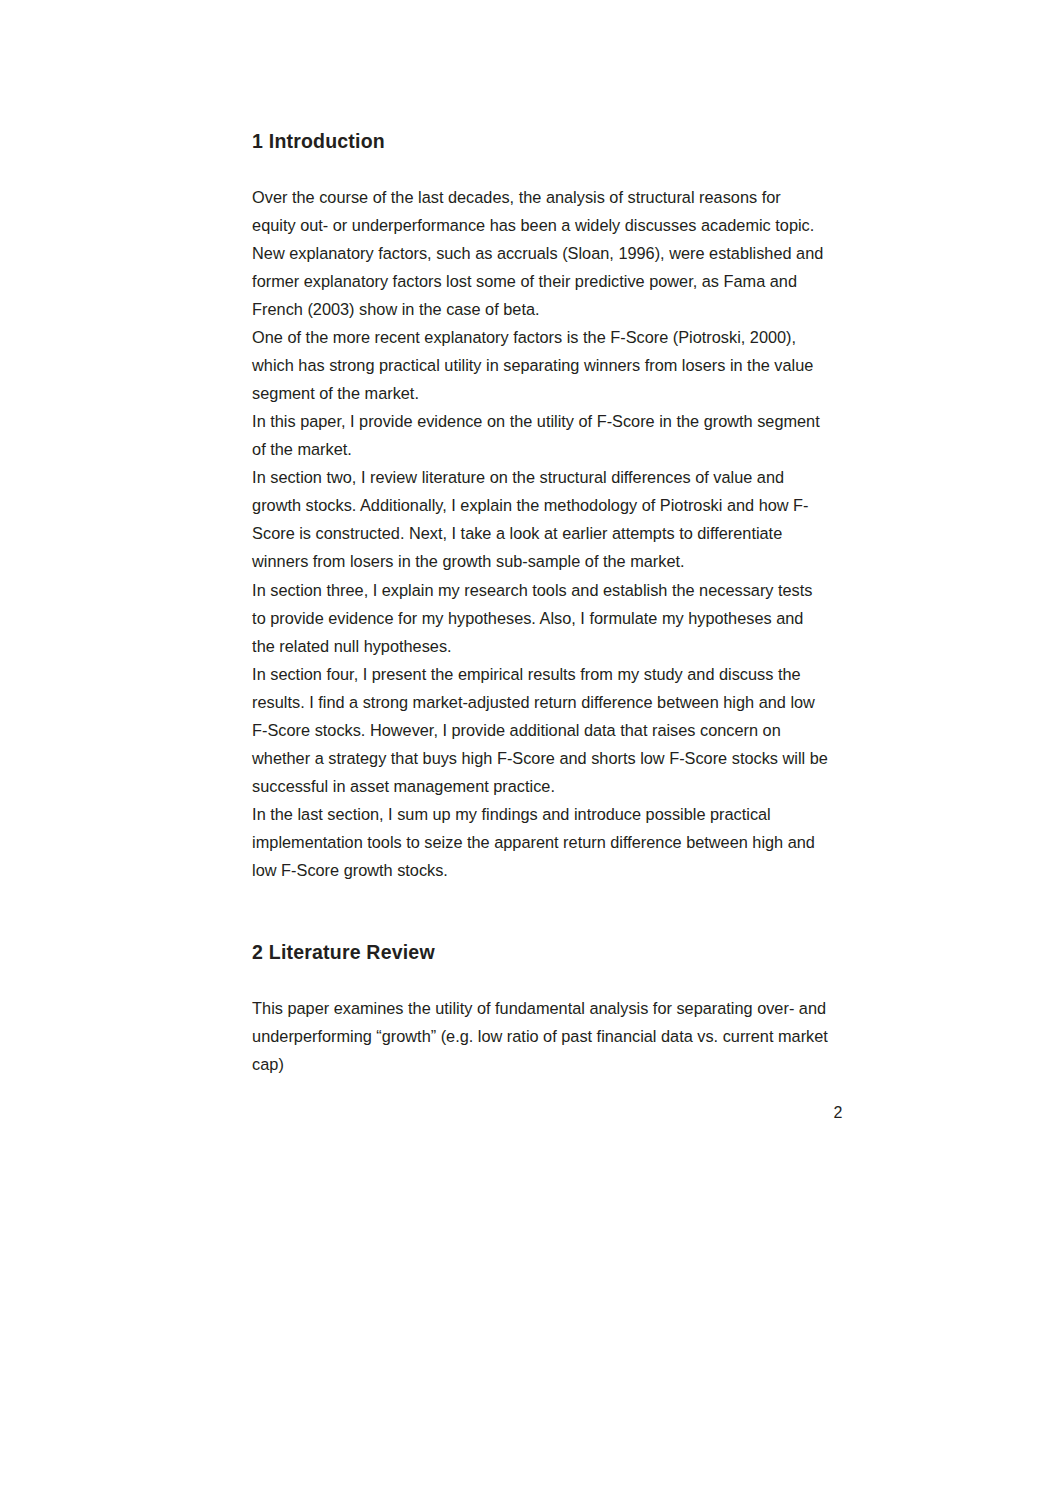1 Introduction
Over the course of the last decades, the analysis of structural reasons for equity out- or underperformance has been a widely discusses academic topic. New explanatory factors, such as accruals (Sloan, 1996), were established and former explanatory factors lost some of their predictive power, as Fama and French (2003) show in the case of beta.
One of the more recent explanatory factors is the F-Score (Piotroski, 2000), which has strong practical utility in separating winners from losers in the value segment of the market.
In this paper, I provide evidence on the utility of F-Score in the growth segment of the market.
In section two, I review literature on the structural differences of value and growth stocks. Additionally, I explain the methodology of Piotroski and how F-Score is constructed. Next, I take a look at earlier attempts to differentiate winners from losers in the growth sub-sample of the market.
In section three, I explain my research tools and establish the necessary tests to provide evidence for my hypotheses. Also, I formulate my hypotheses and the related null hypotheses.
In section four, I present the empirical results from my study and discuss the results. I find a strong market-adjusted return difference between high and low F-Score stocks. However, I provide additional data that raises concern on whether a strategy that buys high F-Score and shorts low F-Score stocks will be successful in asset management practice.
In the last section, I sum up my findings and introduce possible practical implementation tools to seize the apparent return difference between high and low F-Score growth stocks.
2 Literature Review
This paper examines the utility of fundamental analysis for separating over- and underperforming “growth” (e.g. low ratio of past financial data vs. current market cap)
2